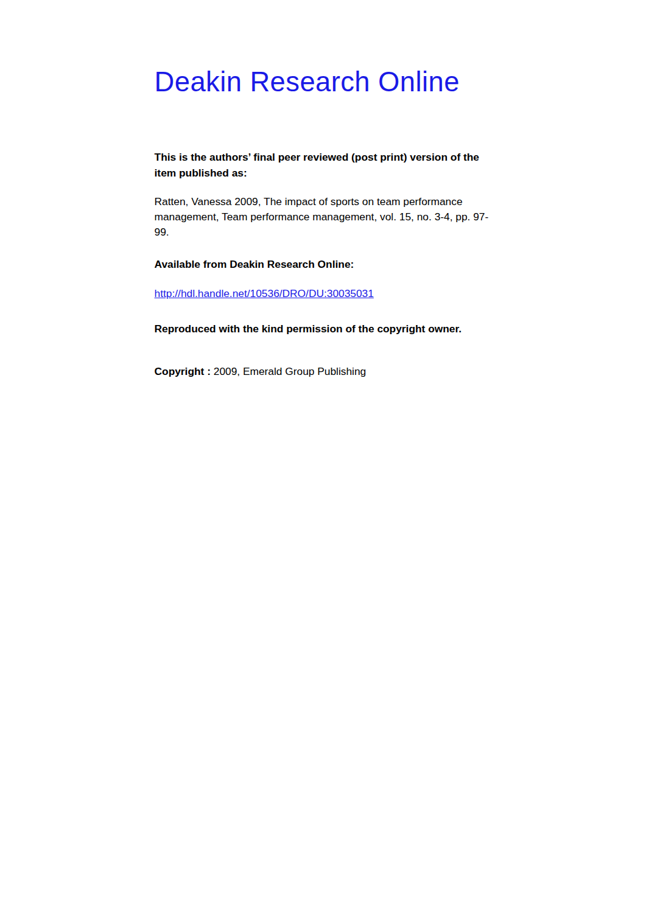Deakin Research Online
This is the authors’ final peer reviewed (post print) version of the item published as:
Ratten, Vanessa 2009, The impact of sports on team performance management, Team performance management, vol. 15, no. 3-4, pp. 97-99.
Available from Deakin Research Online:
http://hdl.handle.net/10536/DRO/DU:30035031
Reproduced with the kind permission of the copyright owner.
Copyright : 2009, Emerald Group Publishing